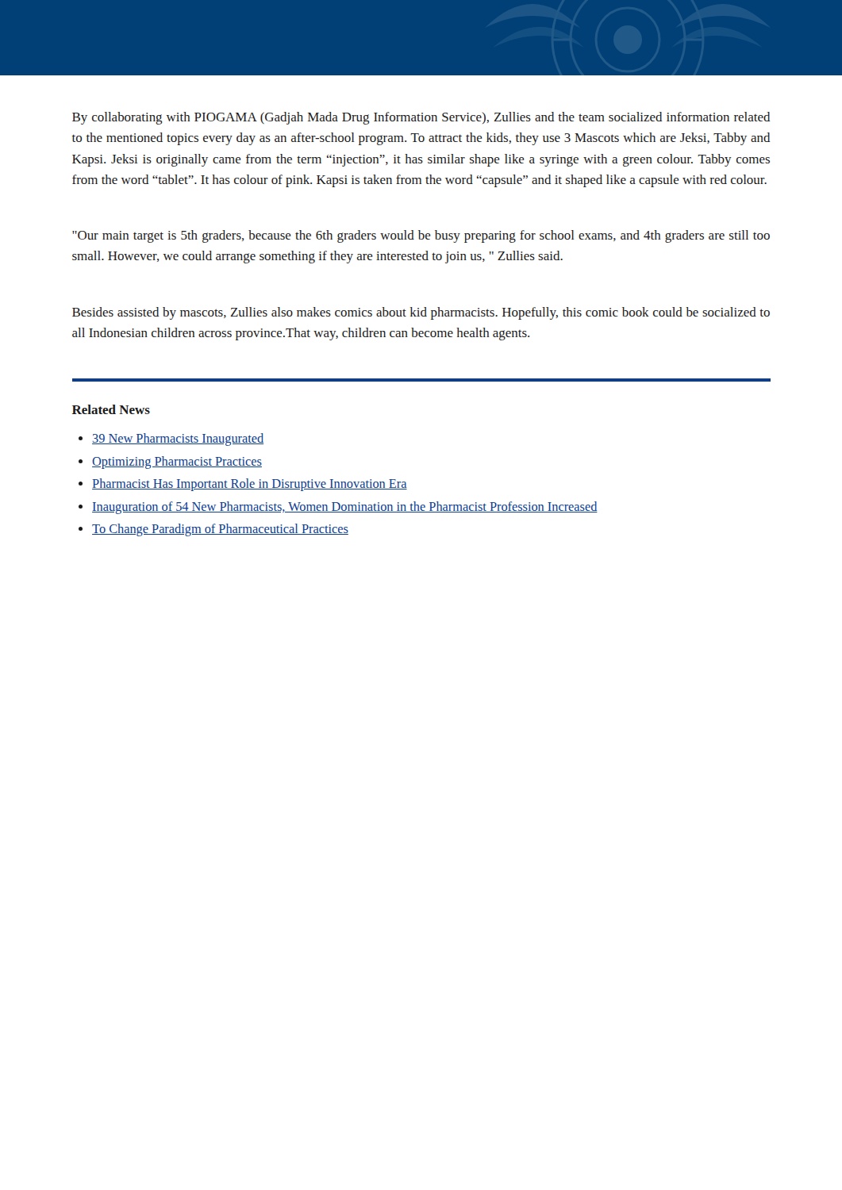By collaborating with PIOGAMA (Gadjah Mada Drug Information Service), Zullies and the team socialized information related to the mentioned topics every day as an after-school program. To attract the kids, they use 3 Mascots which are Jeksi, Tabby and Kapsi. Jeksi is originally came from the term “injection”, it has similar shape like a syringe with a green colour. Tabby comes from the word “tablet”. It has colour of pink. Kapsi is taken from the word “capsule” and it shaped like a capsule with red colour.
"Our main target is 5th graders, because the 6th graders would be busy preparing for school exams, and 4th graders are still too small. However, we could arrange something if they are interested to join us, " Zullies said.
Besides assisted by mascots, Zullies also makes comics about kid pharmacists. Hopefully, this comic book could be socialized to all Indonesian children across province.That way, children can become health agents.
Related News
39 New Pharmacists Inaugurated
Optimizing Pharmacist Practices
Pharmacist Has Important Role in Disruptive Innovation Era
Inauguration of 54 New Pharmacists, Women Domination in the Pharmacist Profession Increased
To Change Paradigm of Pharmaceutical Practices